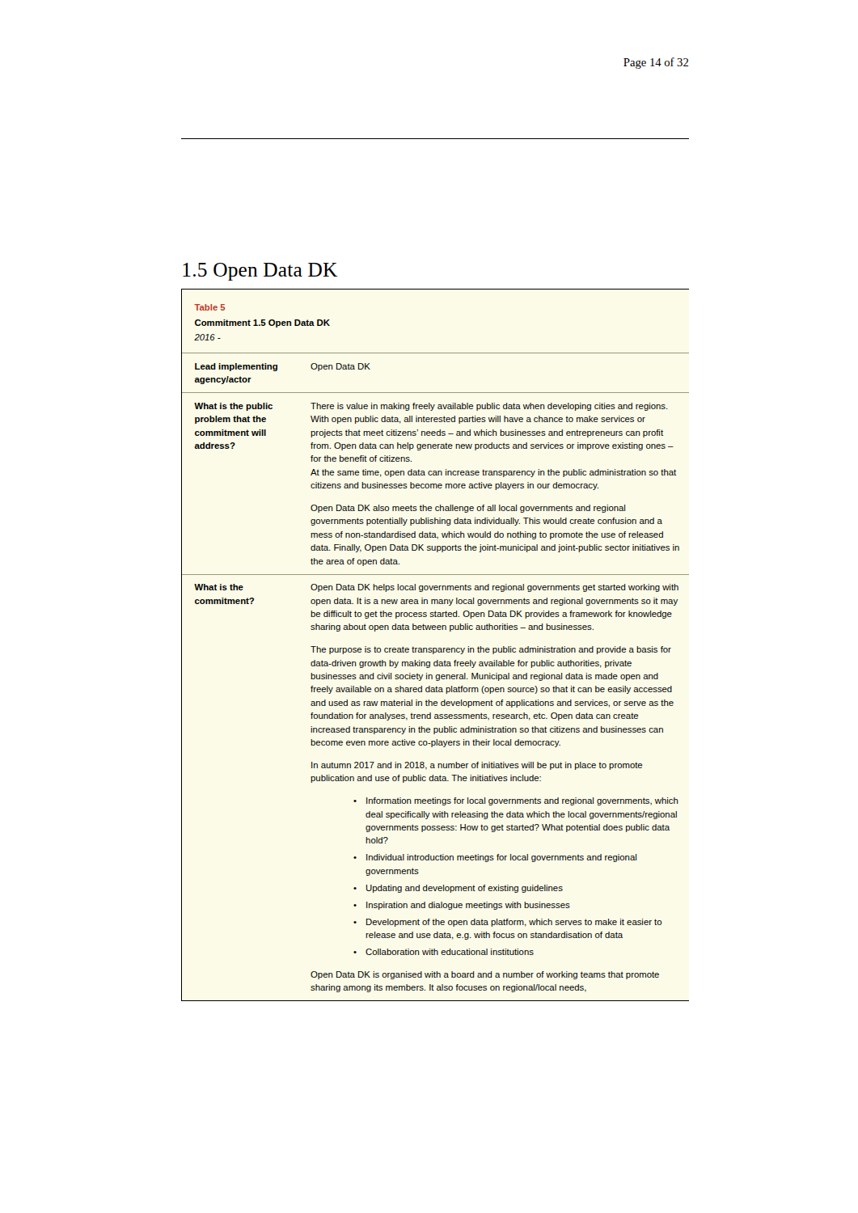Page 14 of 32
1.5 Open Data DK
Table 5 Commitment 1.5 Open Data DK 2016 -
| Lead implementing agency/actor | Open Data DK |
| What is the public problem that the commitment will address? | There is value in making freely available public data when developing cities and regions. With open public data, all interested parties will have a chance to make services or projects that meet citizens’ needs – and which businesses and entrepreneurs can profit from. Open data can help generate new products and services or improve existing ones – for the benefit of citizens. At the same time, open data can increase transparency in the public administration so that citizens and businesses become more active players in our democracy. Open Data DK also meets the challenge of all local governments and regional governments potentially publishing data individually. This would create confusion and a mess of non-standardised data, which would do nothing to promote the use of released data. Finally, Open Data DK supports the joint-municipal and joint-public sector initiatives in the area of open data. |
| What is the commitment? | Open Data DK helps local governments and regional governments get started working with open data. It is a new area in many local governments and regional governments so it may be difficult to get the process started. Open Data DK provides a framework for knowledge sharing about open data between public authorities – and businesses. The purpose is to create transparency in the public administration and provide a basis for data-driven growth by making data freely available for public authorities, private businesses and civil society in general. Municipal and regional data is made open and freely available on a shared data platform (open source) so that it can be easily accessed and used as raw material in the development of applications and services, or serve as the foundation for analyses, trend assessments, research, etc. Open data can create increased transparency in the public administration so that citizens and businesses can become even more active co-players in their local democracy. In autumn 2017 and in 2018, a number of initiatives will be put in place to promote publication and use of public data. The initiatives include: Information meetings for local governments and regional governments, which deal specifically with releasing the data which the local governments/regional governments possess: How to get started? What potential does public data hold? Individual introduction meetings for local governments and regional governments Updating and development of existing guidelines Inspiration and dialogue meetings with businesses Development of the open data platform, which serves to make it easier to release and use data, e.g. with focus on standardisation of data Collaboration with educational institutions Open Data DK is organised with a board and a number of working teams that promote sharing among its members. It also focuses on regional/local needs, |